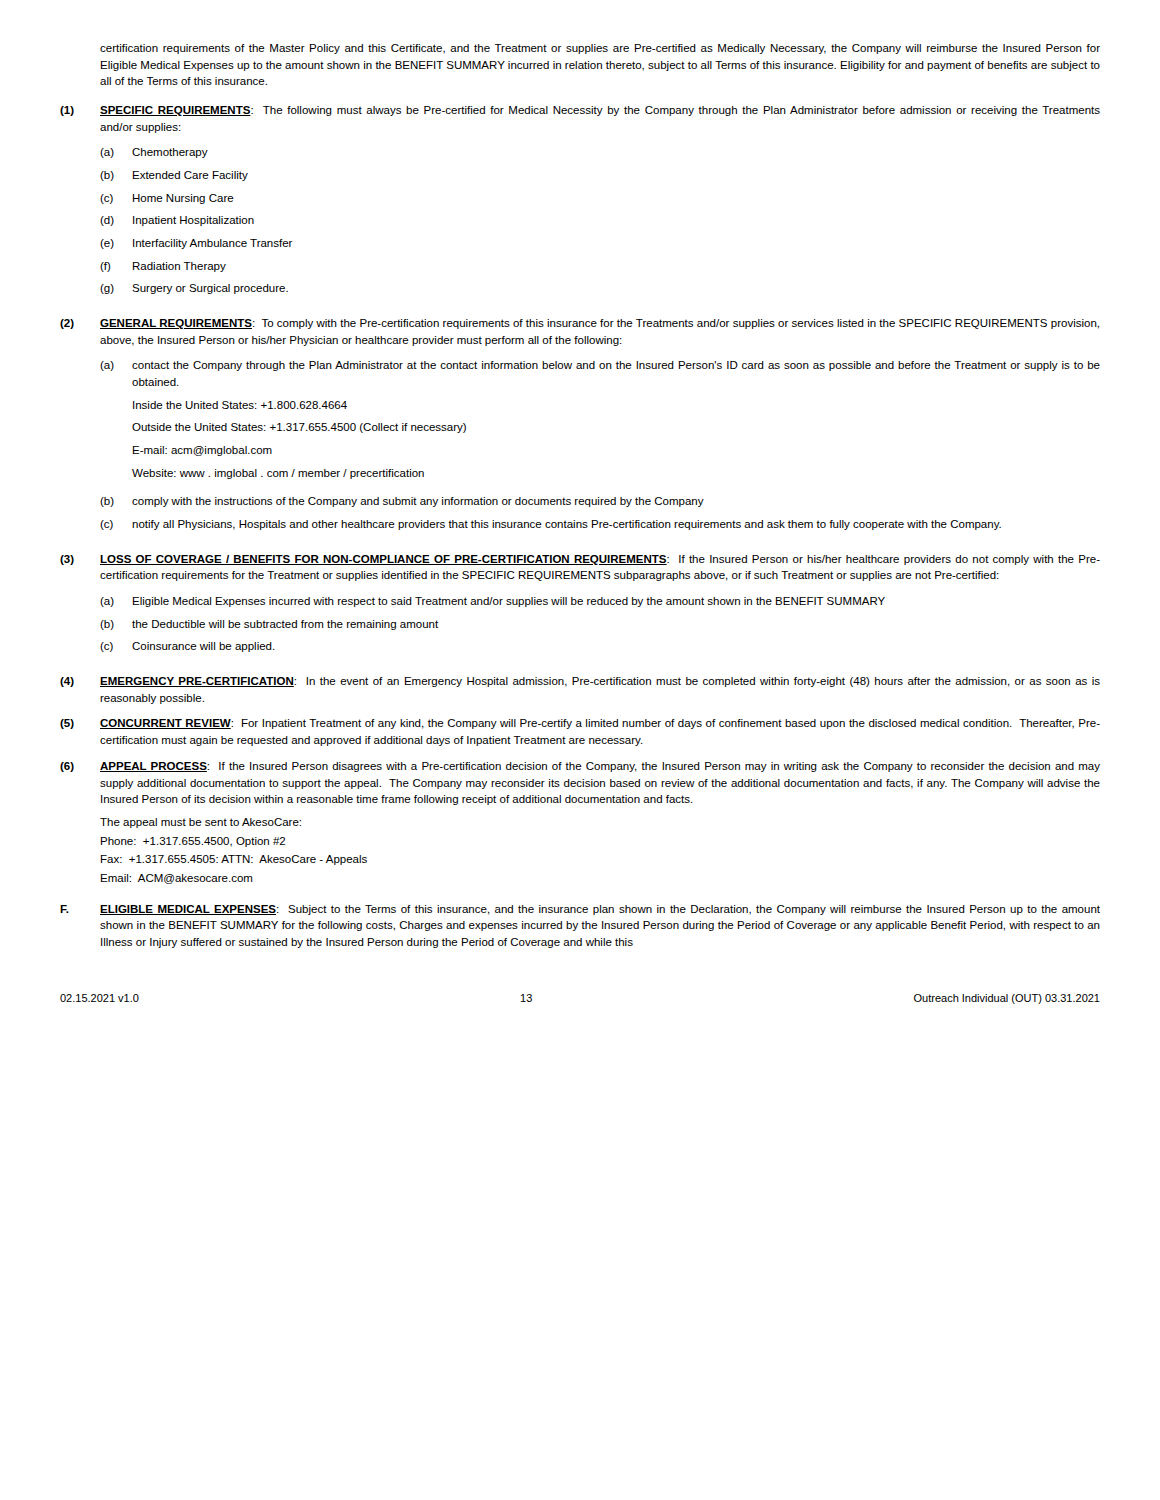certification requirements of the Master Policy and this Certificate, and the Treatment or supplies are Pre-certified as Medically Necessary, the Company will reimburse the Insured Person for Eligible Medical Expenses up to the amount shown in the BENEFIT SUMMARY incurred in relation thereto, subject to all Terms of this insurance. Eligibility for and payment of benefits are subject to all of the Terms of this insurance.
(1)
SPECIFIC REQUIREMENTS: The following must always be Pre-certified for Medical Necessity by the Company through the Plan Administrator before admission or receiving the Treatments and/or supplies:
(a)
Chemotherapy
(b)
Extended Care Facility
(c)
Home Nursing Care
(d)
Inpatient Hospitalization
(e)
Interfacility Ambulance Transfer
(f)
Radiation Therapy
(g)
Surgery or Surgical procedure.
(2)
GENERAL REQUIREMENTS: To comply with the Pre-certification requirements of this insurance for the Treatments and/or supplies or services listed in the SPECIFIC REQUIREMENTS provision, above, the Insured Person or his/her Physician or healthcare provider must perform all of the following:
(a)
contact the Company through the Plan Administrator at the contact information below and on the Insured Person's ID card as soon as possible and before the Treatment or supply is to be obtained.
Inside the United States: +1.800.628.4664
Outside the United States: +1.317.655.4500 (Collect if necessary)
E-mail: acm@imglobal.com
Website: www . imglobal . com / member / precertification
(b)
comply with the instructions of the Company and submit any information or documents required by the Company
(c)
notify all Physicians, Hospitals and other healthcare providers that this insurance contains Pre-certification requirements and ask them to fully cooperate with the Company.
(3)
LOSS OF COVERAGE / BENEFITS FOR NON-COMPLIANCE OF PRE-CERTIFICATION REQUIREMENTS: If the Insured Person or his/her healthcare providers do not comply with the Pre-certification requirements for the Treatment or supplies identified in the SPECIFIC REQUIREMENTS subparagraphs above, or if such Treatment or supplies are not Pre-certified:
(a)
Eligible Medical Expenses incurred with respect to said Treatment and/or supplies will be reduced by the amount shown in the BENEFIT SUMMARY
(b)
the Deductible will be subtracted from the remaining amount
(c)
Coinsurance will be applied.
(4)
EMERGENCY PRE-CERTIFICATION: In the event of an Emergency Hospital admission, Pre-certification must be completed within forty-eight (48) hours after the admission, or as soon as is reasonably possible.
(5)
CONCURRENT REVIEW: For Inpatient Treatment of any kind, the Company will Pre-certify a limited number of days of confinement based upon the disclosed medical condition. Thereafter, Pre-certification must again be requested and approved if additional days of Inpatient Treatment are necessary.
(6)
APPEAL PROCESS: If the Insured Person disagrees with a Pre-certification decision of the Company, the Insured Person may in writing ask the Company to reconsider the decision and may supply additional documentation to support the appeal. The Company may reconsider its decision based on review of the additional documentation and facts, if any. The Company will advise the Insured Person of its decision within a reasonable time frame following receipt of additional documentation and facts.
The appeal must be sent to AkesoCare:
Phone: +1.317.655.4500, Option #2
Fax: +1.317.655.4505: ATTN: AkesoCare - Appeals
Email: ACM@akesocare.com
F.
ELIGIBLE MEDICAL EXPENSES: Subject to the Terms of this insurance, and the insurance plan shown in the Declaration, the Company will reimburse the Insured Person up to the amount shown in the BENEFIT SUMMARY for the following costs, Charges and expenses incurred by the Insured Person during the Period of Coverage or any applicable Benefit Period, with respect to an Illness or Injury suffered or sustained by the Insured Person during the Period of Coverage and while this
02.15.2021 v1.0 13 Outreach Individual (OUT) 03.31.2021